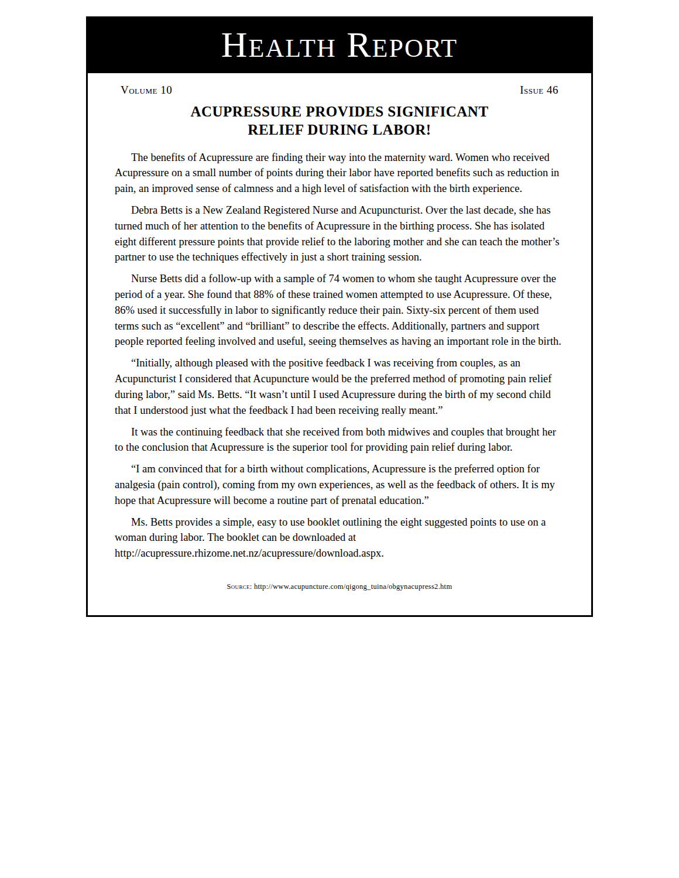HEALTH REPORT
Volume 10 Issue 46
Acupressure Provides Significant
Relief During Labor!
The benefits of Acupressure are finding their way into the maternity ward. Women who received Acupressure on a small number of points during their labor have reported benefits such as reduction in pain, an improved sense of calmness and a high level of satisfaction with the birth experience.
Debra Betts is a New Zealand Registered Nurse and Acupuncturist. Over the last decade, she has turned much of her attention to the benefits of Acupressure in the birthing process. She has isolated eight different pressure points that provide relief to the laboring mother and she can teach the mother’s partner to use the techniques effectively in just a short training session.
Nurse Betts did a follow-up with a sample of 74 women to whom she taught Acupressure over the period of a year. She found that 88% of these trained women attempted to use Acupressure. Of these, 86% used it successfully in labor to significantly reduce their pain. Sixty-six percent of them used terms such as “excellent” and “brilliant” to describe the effects. Additionally, partners and support people reported feeling involved and useful, seeing themselves as having an important role in the birth.
“Initially, although pleased with the positive feedback I was receiving from couples, as an Acupuncturist I considered that Acupuncture would be the preferred method of promoting pain relief during labor,” said Ms. Betts. “It wasn’t until I used Acupressure during the birth of my second child that I understood just what the feedback I had been receiving really meant.”
It was the continuing feedback that she received from both midwives and couples that brought her to the conclusion that Acupressure is the superior tool for providing pain relief during labor.
“I am convinced that for a birth without complications, Acupressure is the preferred option for analgesia (pain control), coming from my own experiences, as well as the feedback of others. It is my hope that Acupressure will become a routine part of prenatal education.”
Ms. Betts provides a simple, easy to use booklet outlining the eight suggested points to use on a woman during labor. The booklet can be downloaded at http://acupressure.rhizome.net.nz/acupressure/download.aspx.
Source: http://www.acupuncture.com/qigong_tuina/obgynacupress2.htm